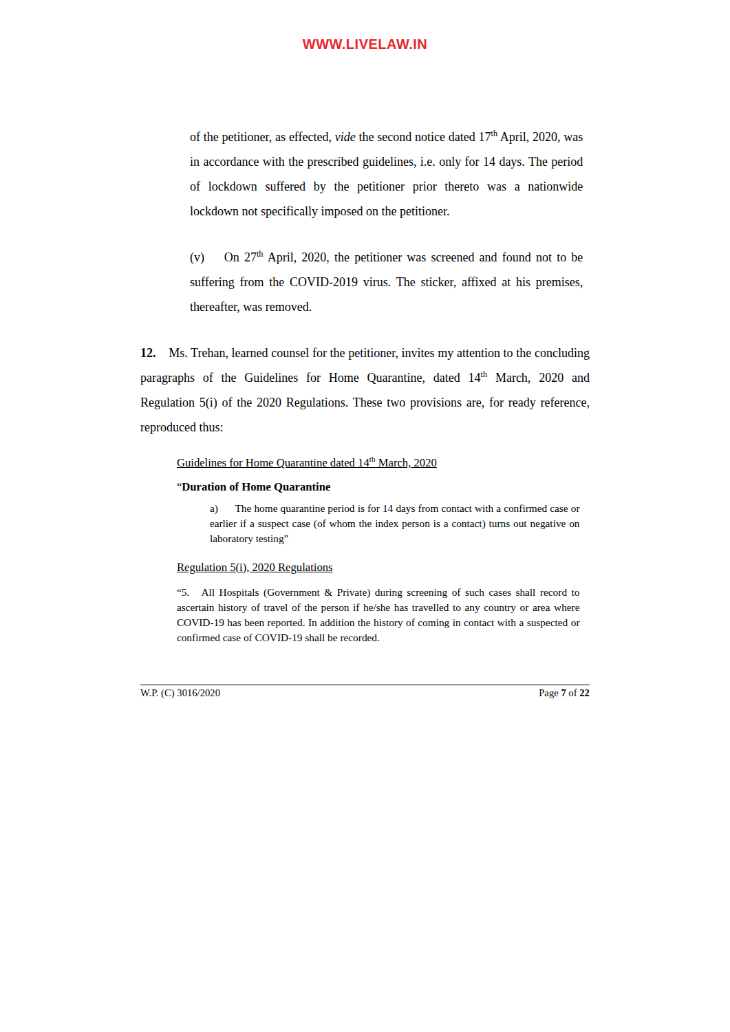WWW.LIVELAW.IN
of the petitioner, as effected, vide the second notice dated 17th April, 2020, was in accordance with the prescribed guidelines, i.e. only for 14 days. The period of lockdown suffered by the petitioner prior thereto was a nationwide lockdown not specifically imposed on the petitioner.
(v) On 27th April, 2020, the petitioner was screened and found not to be suffering from the COVID-2019 virus. The sticker, affixed at his premises, thereafter, was removed.
12. Ms. Trehan, learned counsel for the petitioner, invites my attention to the concluding paragraphs of the Guidelines for Home Quarantine, dated 14th March, 2020 and Regulation 5(i) of the 2020 Regulations. These two provisions are, for ready reference, reproduced thus:
Guidelines for Home Quarantine dated 14th March, 2020
“Duration of Home Quarantine
a) The home quarantine period is for 14 days from contact with a confirmed case or earlier if a suspect case (of whom the index person is a contact) turns out negative on laboratory testing”
Regulation 5(i), 2020 Regulations
“5. All Hospitals (Government & Private) during screening of such cases shall record to ascertain history of travel of the person if he/she has travelled to any country or area where COVID-19 has been reported. In addition the history of coming in contact with a suspected or confirmed case of COVID-19 shall be recorded.
W.P. (C) 3016/2020
Page 7 of 22